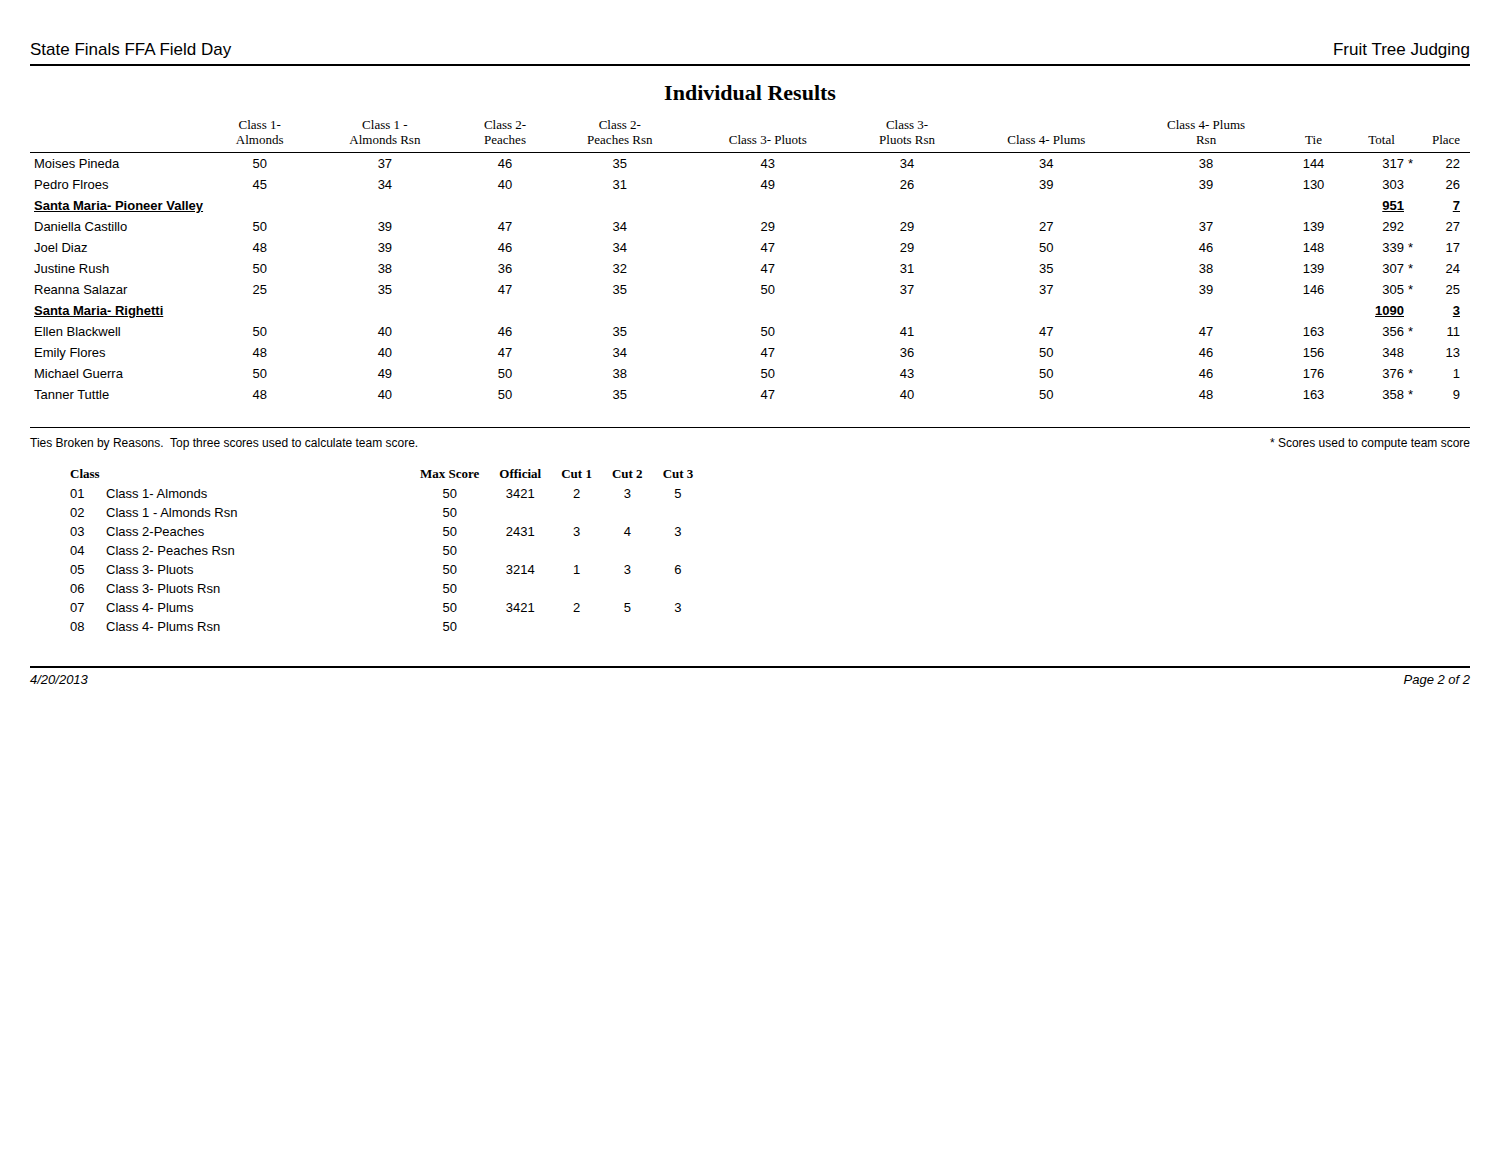State Finals FFA Field Day
Fruit Tree Judging
Individual Results
| | Class 1- Almonds | Class 1 - Almonds Rsn | Class 2- Peaches | Class 2- Peaches Rsn | Class 3- Pluots | Class 3- Pluots Rsn | Class 4- Plums | Class 4- Plums Rsn | Tie | Total | Place |
| --- | --- | --- | --- | --- | --- | --- | --- | --- | --- | --- | --- |
| Moises Pineda | 50 | 37 | 46 | 35 | 43 | 34 | 34 | 38 | 144 | 317 | * | 22 |
| Pedro Flroes | 45 | 34 | 40 | 31 | 49 | 26 | 39 | 39 | 130 | 303 | | 26 |
| Santa Maria- Pioneer Valley | | 951 | | 7 |
| Daniella Castillo | 50 | 39 | 47 | 34 | 29 | 29 | 27 | 37 | 139 | 292 | | 27 |
| Joel Diaz | 48 | 39 | 46 | 34 | 47 | 29 | 50 | 46 | 148 | 339 | * | 17 |
| Justine Rush | 50 | 38 | 36 | 32 | 47 | 31 | 35 | 38 | 139 | 307 | * | 24 |
| Reanna Salazar | 25 | 35 | 47 | 35 | 50 | 37 | 37 | 39 | 146 | 305 | * | 25 |
| Santa Maria- Righetti | | 1090 | | 3 |
| Ellen Blackwell | 50 | 40 | 46 | 35 | 50 | 41 | 47 | 47 | 163 | 356 | * | 11 |
| Emily Flores | 48 | 40 | 47 | 34 | 47 | 36 | 50 | 46 | 156 | 348 | | 13 |
| Michael Guerra | 50 | 49 | 50 | 38 | 50 | 43 | 50 | 46 | 176 | 376 | * | 1 |
| Tanner Tuttle | 48 | 40 | 50 | 35 | 47 | 40 | 50 | 48 | 163 | 358 | * | 9 |
Ties Broken by Reasons. Top three scores used to calculate team score.
* Scores used to compute team score
| Class | Max Score | Official | Cut 1 | Cut 2 | Cut 3 |
| --- | --- | --- | --- | --- | --- |
| 01 | Class 1- Almonds | 50 | 3421 | 2 | 3 | 5 |
| 02 | Class 1 - Almonds Rsn | 50 | | | | |
| 03 | Class 2-Peaches | 50 | 2431 | 3 | 4 | 3 |
| 04 | Class 2- Peaches Rsn | 50 | | | | |
| 05 | Class 3- Pluots | 50 | 3214 | 1 | 3 | 6 |
| 06 | Class 3- Pluots Rsn | 50 | | | | |
| 07 | Class 4- Plums | 50 | 3421 | 2 | 5 | 3 |
| 08 | Class 4- Plums Rsn | 50 | | | | |
4/20/2013
Page 2 of 2